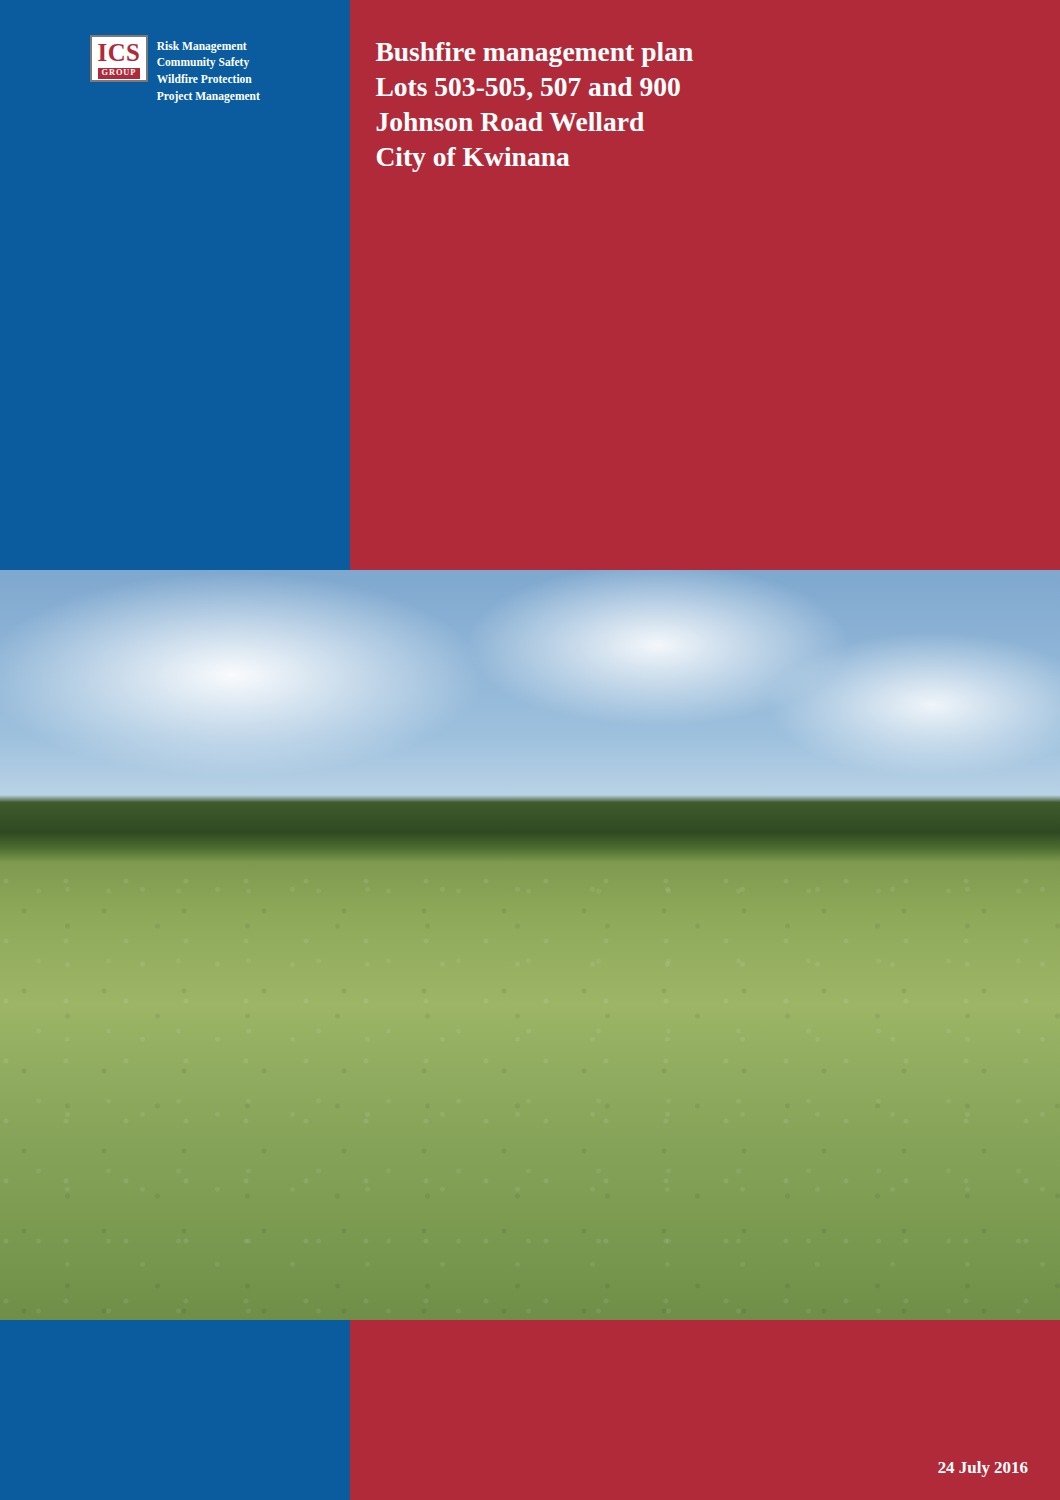ICS GROUP
Risk Management Community Safety Wildfire Protection Project Management
Bushfire management plan Lots 503-505, 507 and 900 Johnson Road Wellard City of Kwinana
24 July 2016